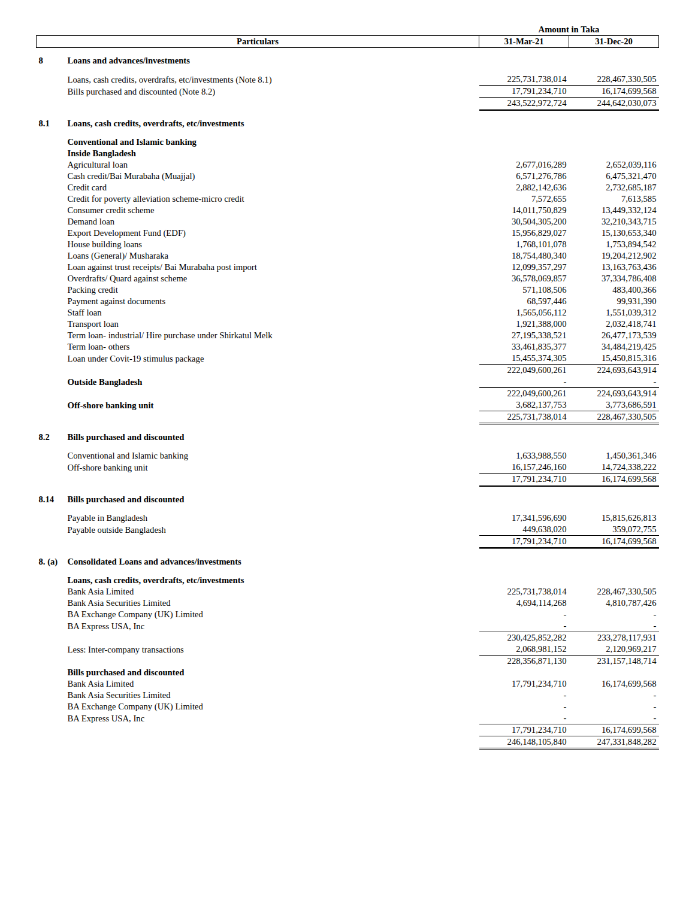| | | Amount in Taka |
| Particulars | 31-Mar-21 | 31-Dec-20 |
| 8 | Loans and advances/investments | | |
| | Loans, cash credits, overdrafts, etc/investments (Note 8.1) | 225,731,738,014 | 228,467,330,505 |
| | Bills purchased and discounted (Note 8.2) | 17,791,234,710 | 16,174,699,568 |
| | | 243,522,972,724 | 244,642,030,073 |
| 8.1 | Loans, cash credits, overdrafts, etc/investments | | |
| | Conventional and Islamic banking | | |
| | Inside Bangladesh | | |
| | Agricultural loan | 2,677,016,289 | 2,652,039,116 |
| | Cash credit/Bai Murabaha (Muajjal) | 6,571,276,786 | 6,475,321,470 |
| | Credit card | 2,882,142,636 | 2,732,685,187 |
| | Credit for poverty alleviation scheme-micro credit | 7,572,655 | 7,613,585 |
| | Consumer credit scheme | 14,011,750,829 | 13,449,332,124 |
| | Demand loan | 30,504,305,200 | 32,210,343,715 |
| | Export Development Fund (EDF) | 15,956,829,027 | 15,130,653,340 |
| | House building loans | 1,768,101,078 | 1,753,894,542 |
| | Loans (General)/ Musharaka | 18,754,480,340 | 19,204,212,902 |
| | Loan against trust receipts/ Bai Murabaha post import | 12,099,357,297 | 13,163,763,436 |
| | Overdrafts/ Quard against scheme | 36,578,069,857 | 37,334,786,408 |
| | Packing credit | 571,108,506 | 483,400,366 |
| | Payment against documents | 68,597,446 | 99,931,390 |
| | Staff loan | 1,565,056,112 | 1,551,039,312 |
| | Transport loan | 1,921,388,000 | 2,032,418,741 |
| | Term loan- industrial/ Hire purchase under Shirkatul Melk | 27,195,338,521 | 26,477,173,539 |
| | Term loan- others | 33,461,835,377 | 34,484,219,425 |
| | Loan under Covit-19 stimulus package | 15,455,374,305 | 15,450,815,316 |
| | | 222,049,600,261 | 224,693,643,914 |
| | Outside Bangladesh | - | - |
| | | 222,049,600,261 | 224,693,643,914 |
| | Off-shore banking unit | 3,682,137,753 | 3,773,686,591 |
| | | 225,731,738,014 | 228,467,330,505 |
| 8.2 | Bills purchased and discounted | | |
| | Conventional and Islamic banking | 1,633,988,550 | 1,450,361,346 |
| | Off-shore banking unit | 16,157,246,160 | 14,724,338,222 |
| | | 17,791,234,710 | 16,174,699,568 |
| 8.14 | Bills purchased and discounted | | |
| | Payable in Bangladesh | 17,341,596,690 | 15,815,626,813 |
| | Payable outside Bangladesh | 449,638,020 | 359,072,755 |
| | | 17,791,234,710 | 16,174,699,568 |
| 8. (a) | Consolidated Loans and advances/investments | | |
| | Loans, cash credits, overdrafts, etc/investments | | |
| | Bank Asia Limited | 225,731,738,014 | 228,467,330,505 |
| | Bank Asia Securities Limited | 4,694,114,268 | 4,810,787,426 |
| | BA Exchange Company (UK) Limited | - | - |
| | BA Express USA, Inc | - | - |
| | | 230,425,852,282 | 233,278,117,931 |
| | Less: Inter-company transactions | 2,068,981,152 | 2,120,969,217 |
| | | 228,356,871,130 | 231,157,148,714 |
| | Bills purchased and discounted | | |
| | Bank Asia Limited | 17,791,234,710 | 16,174,699,568 |
| | Bank Asia Securities Limited | - | - |
| | BA Exchange Company (UK) Limited | - | - |
| | BA Express USA, Inc | - | - |
| | | 17,791,234,710 | 16,174,699,568 |
| | | 246,148,105,840 | 247,331,848,282 |